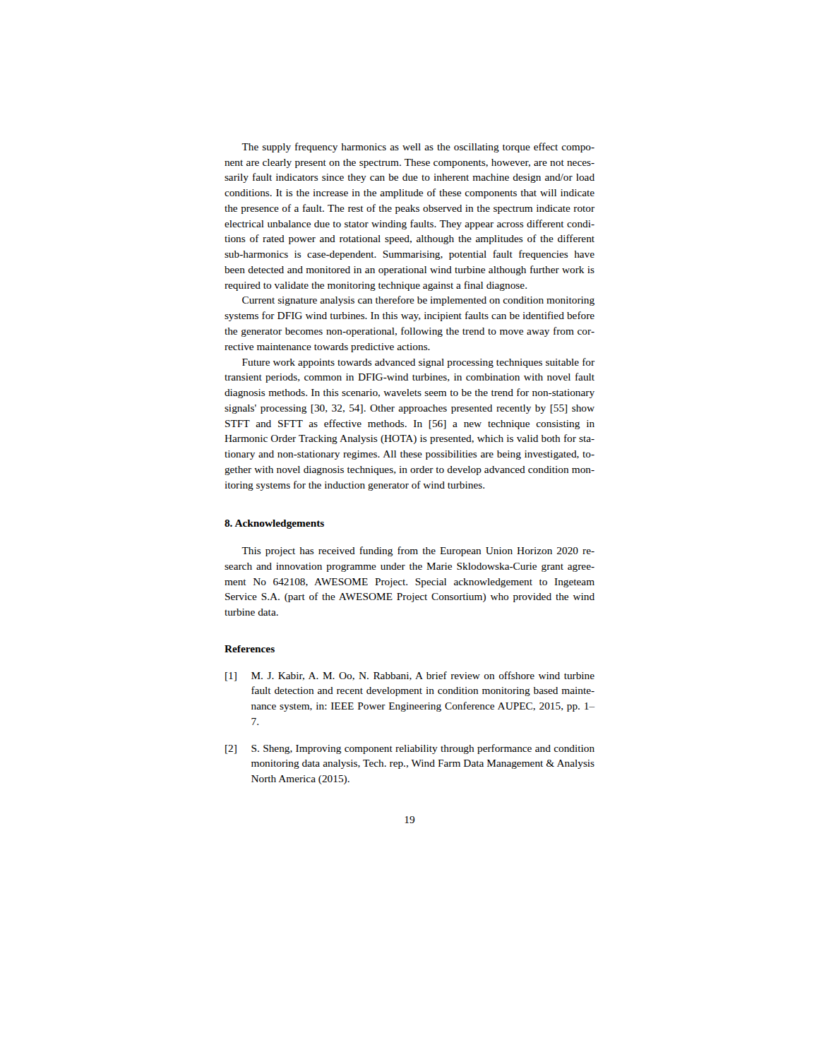The supply frequency harmonics as well as the oscillating torque effect component are clearly present on the spectrum. These components, however, are not necessarily fault indicators since they can be due to inherent machine design and/or load conditions. It is the increase in the amplitude of these components that will indicate the presence of a fault. The rest of the peaks observed in the spectrum indicate rotor electrical unbalance due to stator winding faults. They appear across different conditions of rated power and rotational speed, although the amplitudes of the different sub-harmonics is case-dependent. Summarising, potential fault frequencies have been detected and monitored in an operational wind turbine although further work is required to validate the monitoring technique against a final diagnose.
Current signature analysis can therefore be implemented on condition monitoring systems for DFIG wind turbines. In this way, incipient faults can be identified before the generator becomes non-operational, following the trend to move away from corrective maintenance towards predictive actions.
Future work appoints towards advanced signal processing techniques suitable for transient periods, common in DFIG-wind turbines, in combination with novel fault diagnosis methods. In this scenario, wavelets seem to be the trend for non-stationary signals' processing [30, 32, 54]. Other approaches presented recently by [55] show STFT and SFTT as effective methods. In [56] a new technique consisting in Harmonic Order Tracking Analysis (HOTA) is presented, which is valid both for stationary and non-stationary regimes. All these possibilities are being investigated, together with novel diagnosis techniques, in order to develop advanced condition monitoring systems for the induction generator of wind turbines.
8. Acknowledgements
This project has received funding from the European Union Horizon 2020 research and innovation programme under the Marie Sklodowska-Curie grant agreement No 642108, AWESOME Project. Special acknowledgement to Ingeteam Service S.A. (part of the AWESOME Project Consortium) who provided the wind turbine data.
References
[1] M. J. Kabir, A. M. Oo, N. Rabbani, A brief review on offshore wind turbine fault detection and recent development in condition monitoring based maintenance system, in: IEEE Power Engineering Conference AUPEC, 2015, pp. 1–7.
[2] S. Sheng, Improving component reliability through performance and condition monitoring data analysis, Tech. rep., Wind Farm Data Management & Analysis North America (2015).
19